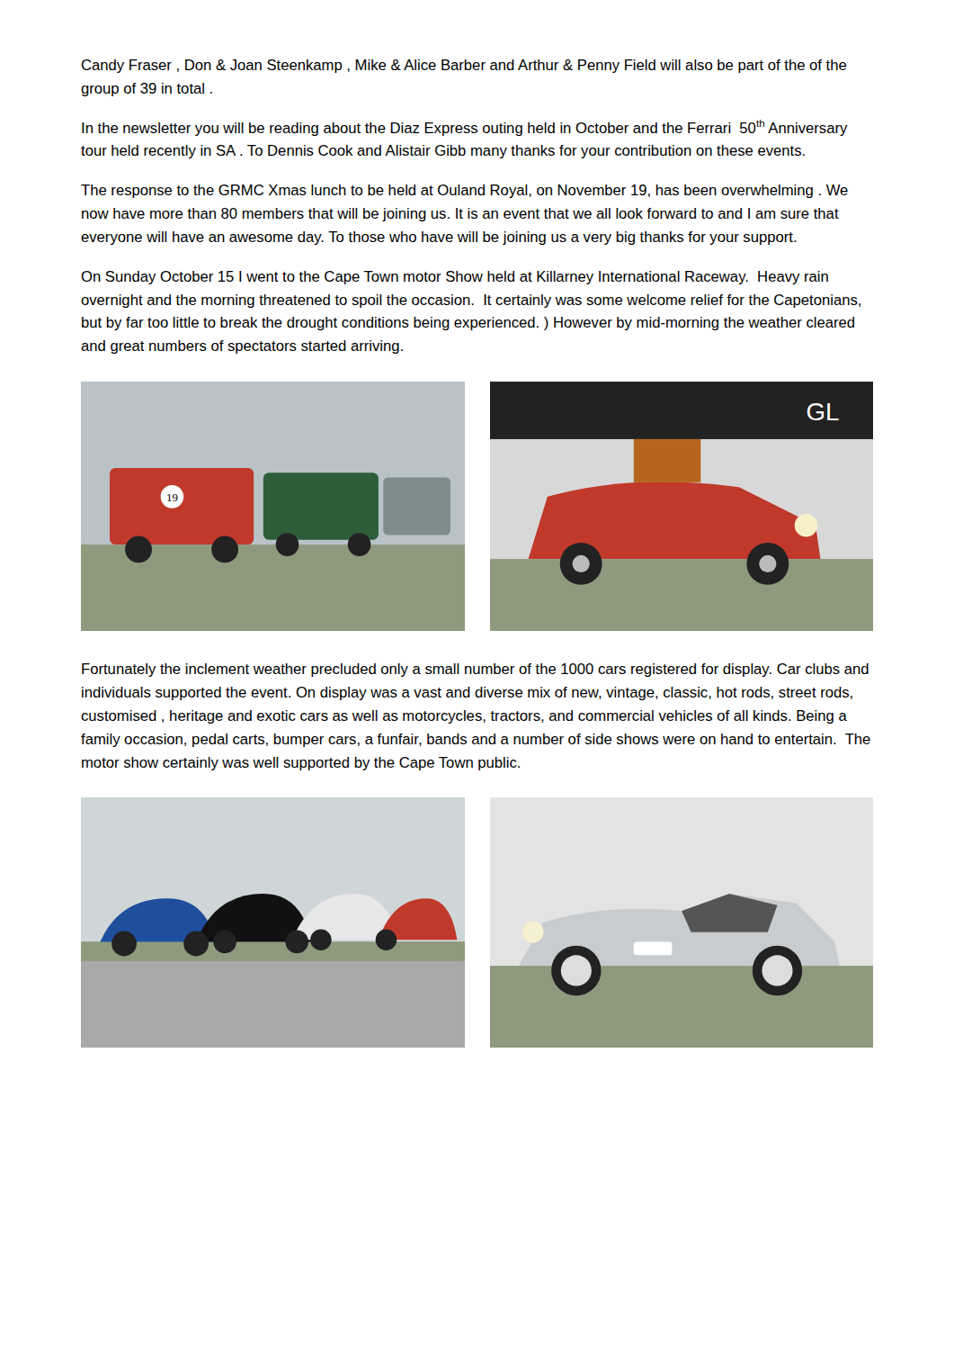Candy Fraser , Don & Joan Steenkamp , Mike & Alice Barber and Arthur & Penny Field will also be part of the of the group of 39 in total .
In the newsletter you will be reading about the Diaz Express outing held in October and the Ferrari 50th Anniversary tour held recently in SA . To Dennis Cook and Alistair Gibb many thanks for your contribution on these events.
The response to the GRMC Xmas lunch to be held at Ouland Royal, on November 19, has been overwhelming . We now have more than 80 members that will be joining us. It is an event that we all look forward to and I am sure that everyone will have an awesome day. To those who have will be joining us a very big thanks for your support.
On Sunday October 15 I went to the Cape Town motor Show held at Killarney International Raceway. Heavy rain overnight and the morning threatened to spoil the occasion. It certainly was some welcome relief for the Capetonians, but by far too little to break the drought conditions being experienced. ) However by mid-morning the weather cleared and great numbers of spectators started arriving.
Fortunately the inclement weather precluded only a small number of the 1000 cars registered for display. Car clubs and individuals supported the event. On display was a vast and diverse mix of new, vintage, classic, hot rods, street rods, customised , heritage and exotic cars as well as motorcycles, tractors, and commercial vehicles of all kinds. Being a family occasion, pedal carts, bumper cars, a funfair, bands and a number of side shows were on hand to entertain. The motor show certainly was well supported by the Cape Town public.